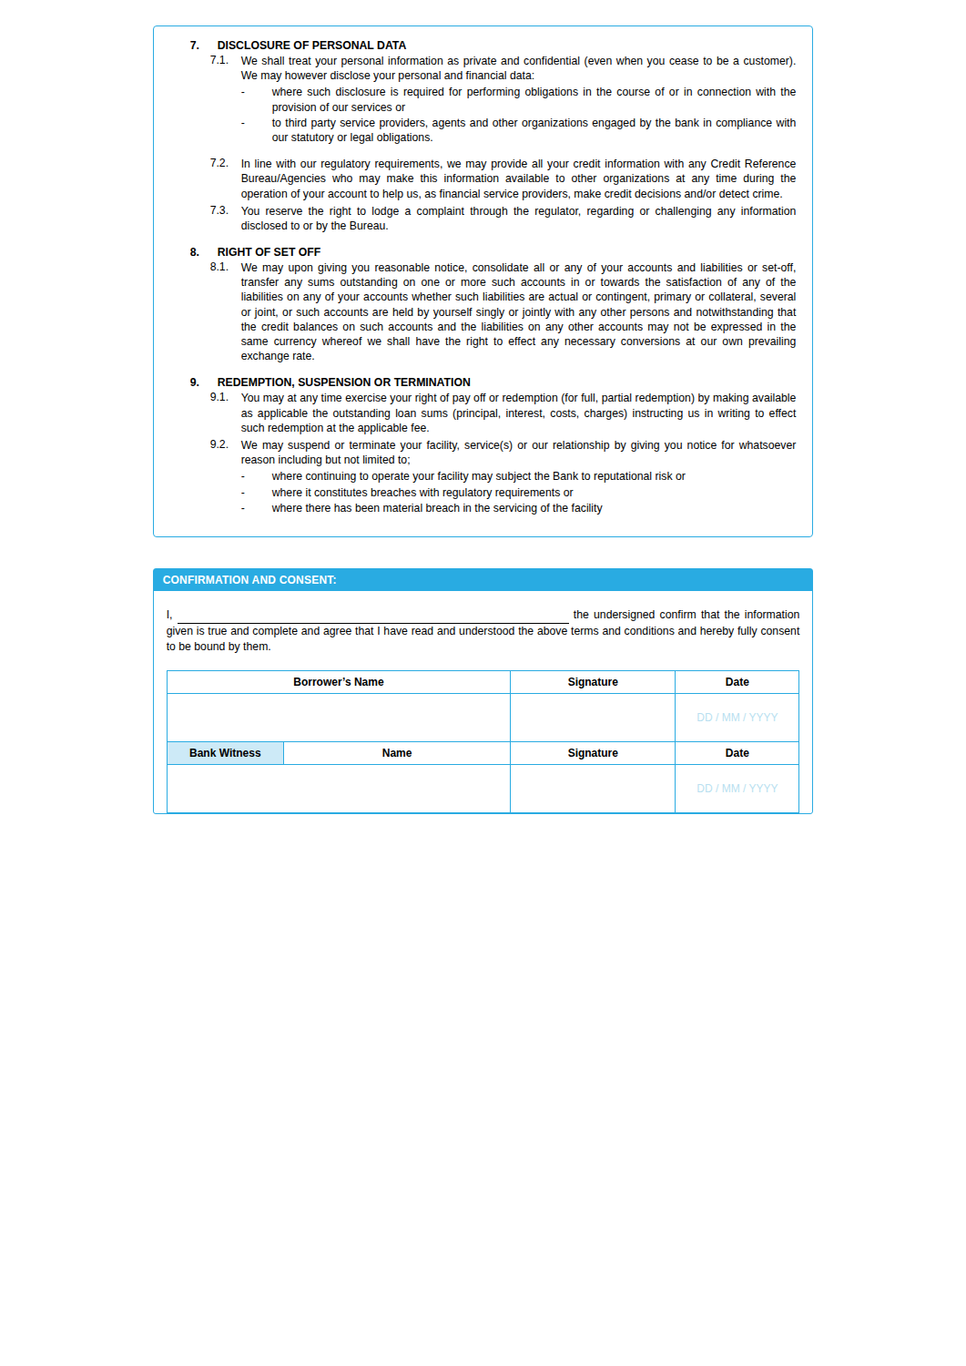7.
DISCLOSURE OF PERSONAL DATA
7.1.
We shall treat your personal information as private and confidential (even when you cease to be a customer). We may however disclose your personal and financial data:
-where such disclosure is required for performing obligations in the course of or in connection with the provision of our services or
-to third party service providers, agents and other organizations engaged by the bank in compliance with our statutory or legal obligations.
7.2.
In line with our regulatory requirements, we may provide all your credit information with any Credit Reference Bureau/Agencies who may make this information available to other organizations at any time during the operation of your account to help us, as financial service providers, make credit decisions and/or detect crime.
7.3.
You reserve the right to lodge a complaint through the regulator, regarding or challenging any information disclosed to or by the Bureau.
8.
RIGHT OF SET OFF
8.1.
We may upon giving you reasonable notice, consolidate all or any of your accounts and liabilities or set-off, transfer any sums outstanding on one or more such accounts in or towards the satisfaction of any of the liabilities on any of your accounts whether such liabilities are actual or contingent, primary or collateral, several or joint, or such accounts are held by yourself singly or jointly with any other persons and notwithstanding that the credit balances on such accounts and the liabilities on any other accounts may not be expressed in the same currency whereof we shall have the right to effect any necessary conversions at our own prevailing exchange rate.
9.
REDEMPTION, SUSPENSION OR TERMINATION
9.1.
You may at any time exercise your right of pay off or redemption (for full, partial redemption) by making available as applicable the outstanding loan sums (principal, interest, costs, charges) instructing us in writing to effect such redemption at the applicable fee.
9.2.
We may suspend or terminate your facility, service(s) or our relationship by giving you notice for whatsoever reason including but not limited to;
-where continuing to operate your facility may subject the Bank to reputational risk or
-where it constitutes breaches with regulatory requirements or
-where there has been material breach in the servicing of the facility
CONFIRMATION AND CONSENT:
I, the undersigned confirm that the information given is true and complete and agree that I have read and understood the above terms and conditions and hereby fully consent to be bound by them.
| Borrower’s Name | Signature | Date |
| --- | --- | --- |
| | | DD / MM / YYYY |
| Bank Witness | Name | Signature | Date |
| | | DD / MM / YYYY |